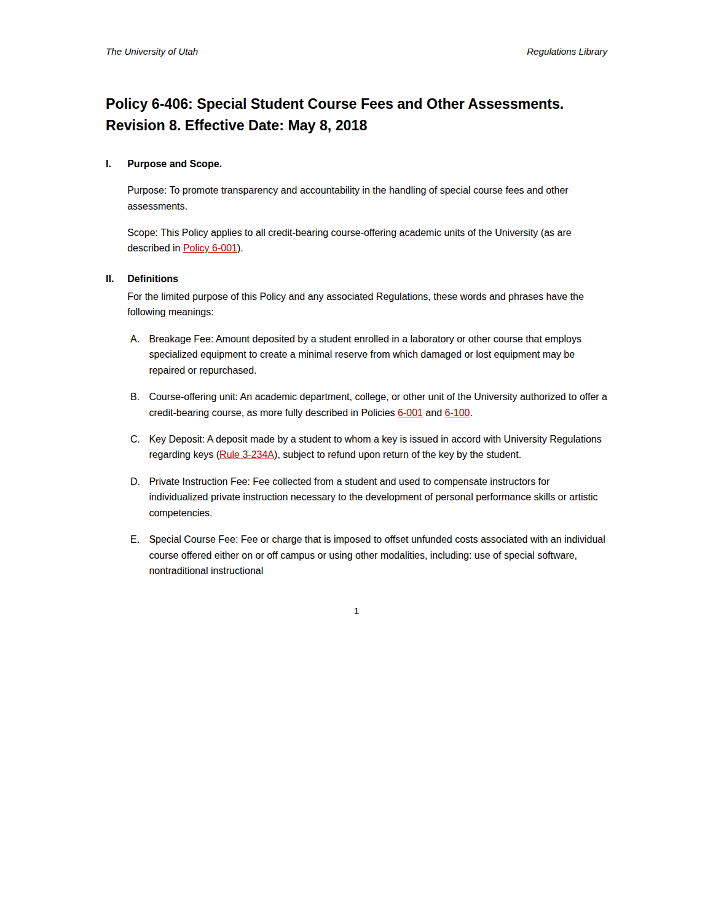The University of Utah Regulations Library
Policy 6-406: Special Student Course Fees and Other Assessments. Revision 8. Effective Date: May 8, 2018
I. Purpose and Scope.
Purpose: To promote transparency and accountability in the handling of special course fees and other assessments.
Scope: This Policy applies to all credit-bearing course-offering academic units of the University (as are described in Policy 6-001).
II. Definitions
For the limited purpose of this Policy and any associated Regulations, these words and phrases have the following meanings:
A. Breakage Fee: Amount deposited by a student enrolled in a laboratory or other course that employs specialized equipment to create a minimal reserve from which damaged or lost equipment may be repaired or repurchased.
B. Course-offering unit: An academic department, college, or other unit of the University authorized to offer a credit-bearing course, as more fully described in Policies 6-001 and 6-100.
C. Key Deposit: A deposit made by a student to whom a key is issued in accord with University Regulations regarding keys (Rule 3-234A), subject to refund upon return of the key by the student.
D. Private Instruction Fee: Fee collected from a student and used to compensate instructors for individualized private instruction necessary to the development of personal performance skills or artistic competencies.
E. Special Course Fee: Fee or charge that is imposed to offset unfunded costs associated with an individual course offered either on or off campus or using other modalities, including: use of special software, nontraditional instructional
1